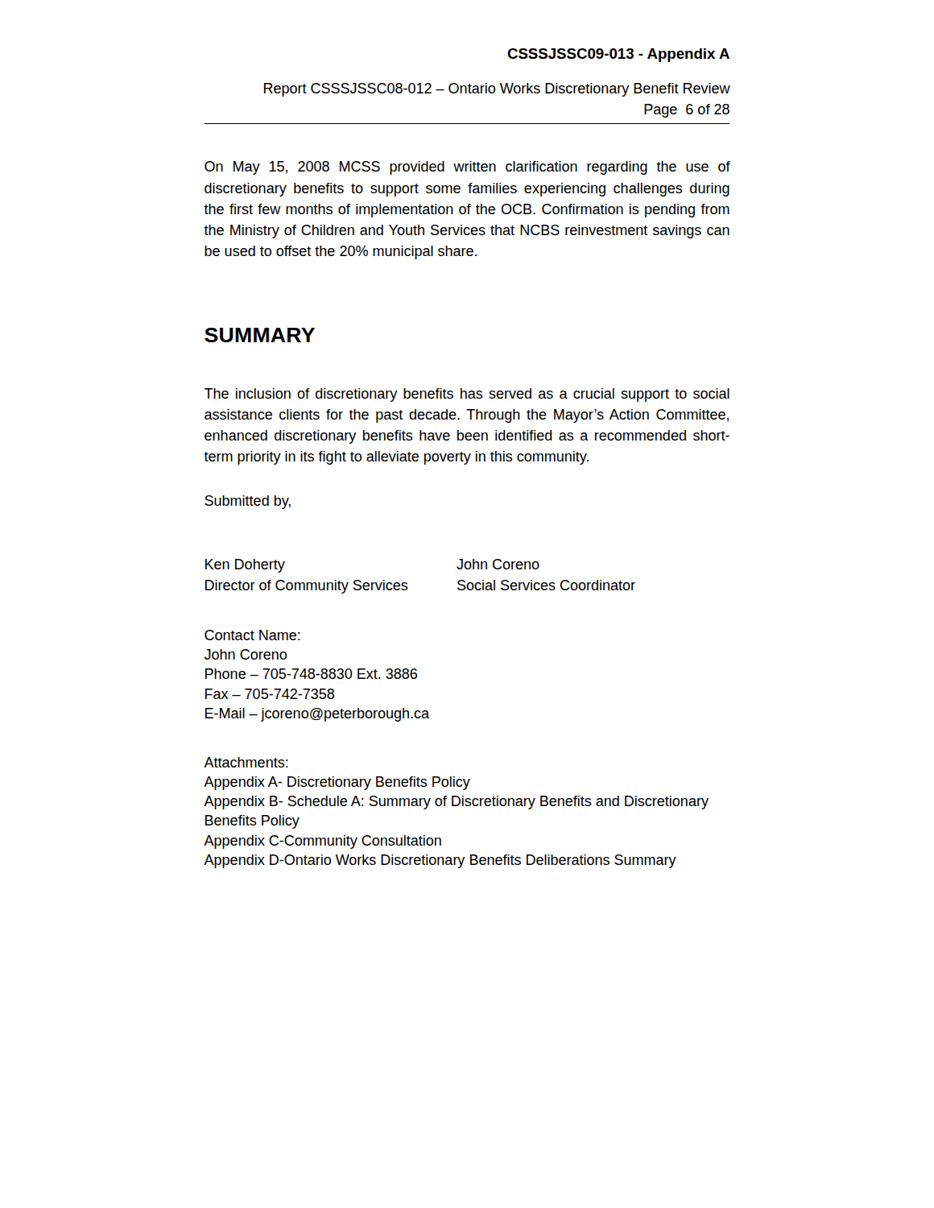CSSSJSSC09-013 - Appendix A
Report CSSSJSSC08-012 – Ontario Works Discretionary Benefit Review Page 6 of 28
On May 15, 2008 MCSS provided written clarification regarding the use of discretionary benefits to support some families experiencing challenges during the first few months of implementation of the OCB. Confirmation is pending from the Ministry of Children and Youth Services that NCBS reinvestment savings can be used to offset the 20% municipal share.
SUMMARY
The inclusion of discretionary benefits has served as a crucial support to social assistance clients for the past decade. Through the Mayor’s Action Committee, enhanced discretionary benefits have been identified as a recommended short-term priority in its fight to alleviate poverty in this community.
Submitted by,
| Ken Doherty | John Coreno |
| Director of Community Services | Social Services Coordinator |
Contact Name:
John Coreno
Phone – 705-748-8830 Ext. 3886
Fax – 705-742-7358
E-Mail – jcoreno@peterborough.ca
Attachments:
Appendix A- Discretionary Benefits Policy
Appendix B- Schedule A: Summary of Discretionary Benefits and Discretionary Benefits Policy
Appendix C-Community Consultation
Appendix D-Ontario Works Discretionary Benefits Deliberations Summary